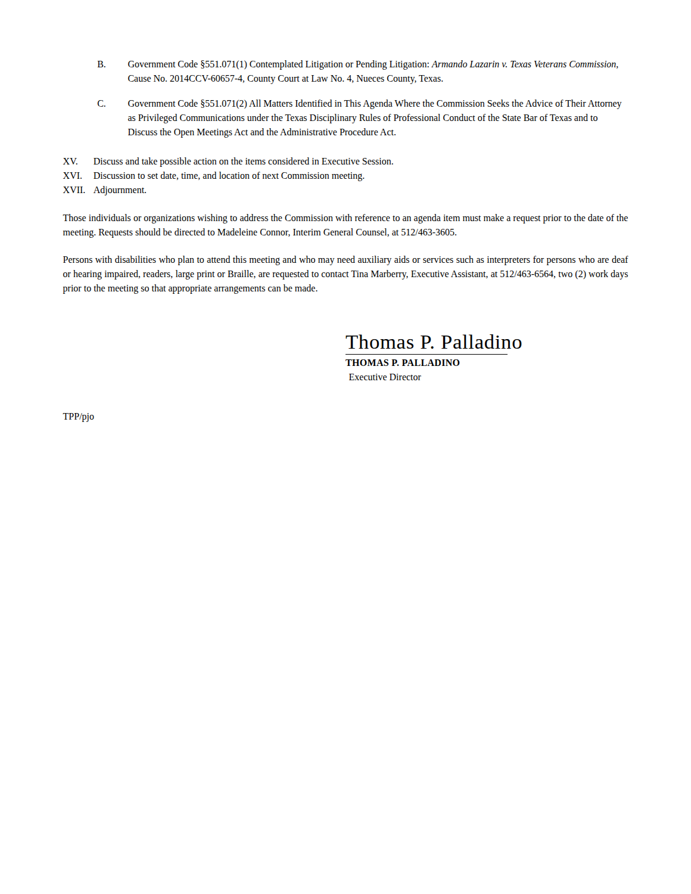B.
Government Code §551.071(1) Contemplated Litigation or Pending Litigation: Armando Lazarin v. Texas Veterans Commission, Cause No. 2014CCV-60657-4, County Court at Law No. 4, Nueces County, Texas.
C.
Government Code §551.071(2) All Matters Identified in This Agenda Where the Commission Seeks the Advice of Their Attorney as Privileged Communications under the Texas Disciplinary Rules of Professional Conduct of the State Bar of Texas and to Discuss the Open Meetings Act and the Administrative Procedure Act.
XV.
Discuss and take possible action on the items considered in Executive Session.
XVI.
Discussion to set date, time, and location of next Commission meeting.
XVII.
Adjournment.
Those individuals or organizations wishing to address the Commission with reference to an agenda item must make a request prior to the date of the meeting. Requests should be directed to Madeleine Connor, Interim General Counsel, at 512/463-3605.
Persons with disabilities who plan to attend this meeting and who may need auxiliary aids or services such as interpreters for persons who are deaf or hearing impaired, readers, large print or Braille, are requested to contact Tina Marberry, Executive Assistant, at 512/463-6564, two (2) work days prior to the meeting so that appropriate arrangements can be made.
Thomas P. Palladino
THOMAS P. PALLADINO
Executive Director
TPP/pjo